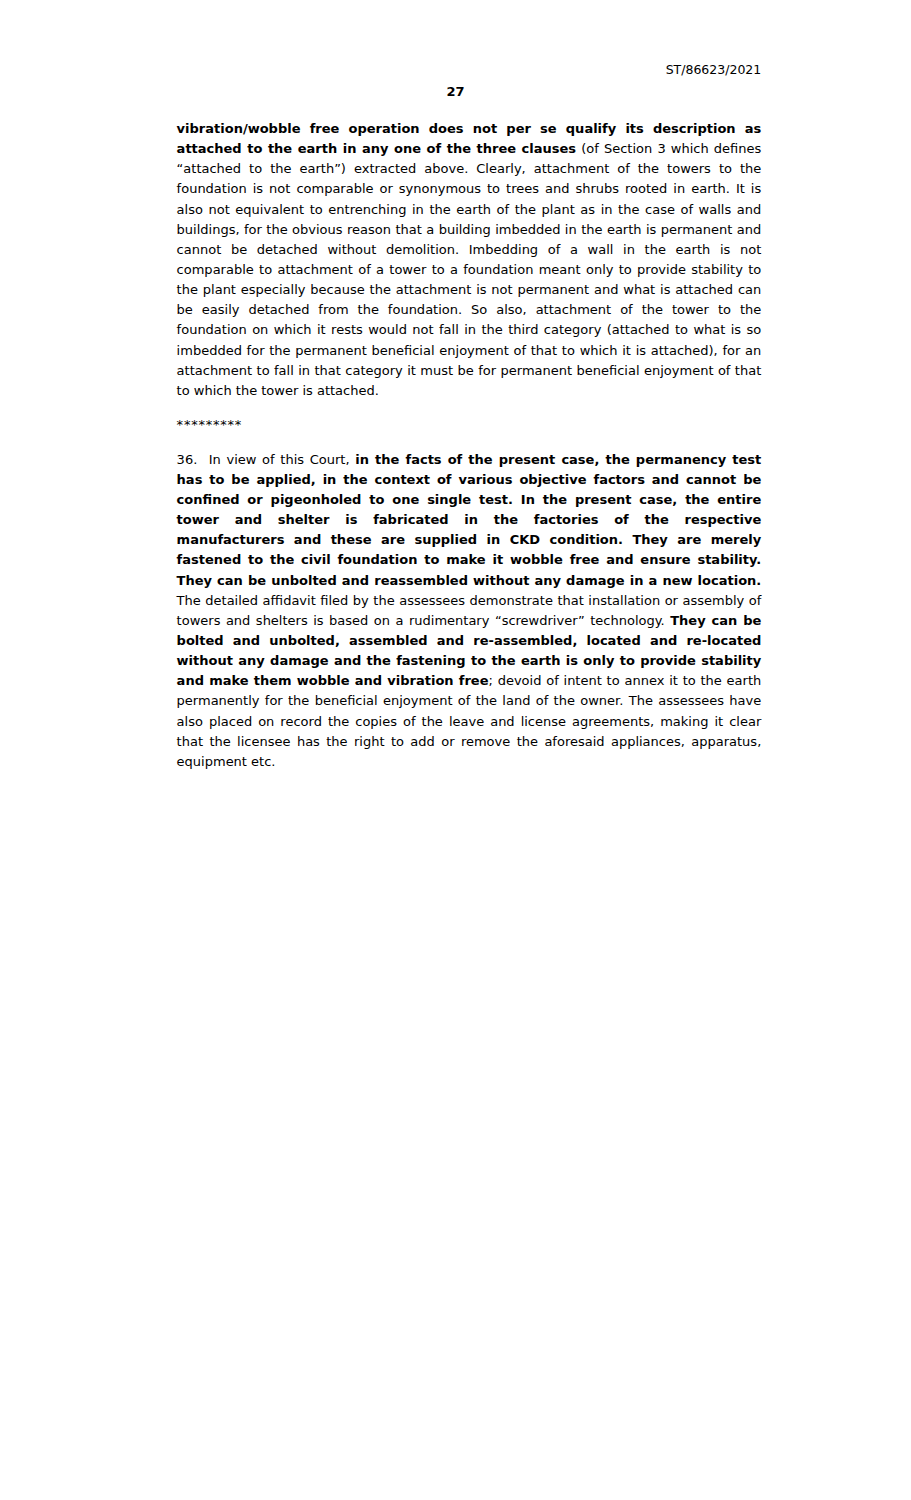ST/86623/2021
27
vibration/wobble free operation does not per se qualify its description as attached to the earth in any one of the three clauses (of Section 3 which defines “attached to the earth”) extracted above. Clearly, attachment of the towers to the foundation is not comparable or synonymous to trees and shrubs rooted in earth. It is also not equivalent to entrenching in the earth of the plant as in the case of walls and buildings, for the obvious reason that a building imbedded in the earth is permanent and cannot be detached without demolition. Imbedding of a wall in the earth is not comparable to attachment of a tower to a foundation meant only to provide stability to the plant especially because the attachment is not permanent and what is attached can be easily detached from the foundation. So also, attachment of the tower to the foundation on which it rests would not fall in the third category (attached to what is so imbedded for the permanent beneficial enjoyment of that to which it is attached), for an attachment to fall in that category it must be for permanent beneficial enjoyment of that to which the tower is attached.
*********
36. In view of this Court, in the facts of the present case, the permanency test has to be applied, in the context of various objective factors and cannot be confined or pigeonholed to one single test. In the present case, the entire tower and shelter is fabricated in the factories of the respective manufacturers and these are supplied in CKD condition. They are merely fastened to the civil foundation to make it wobble free and ensure stability. They can be unbolted and reassembled without any damage in a new location. The detailed affidavit filed by the assessees demonstrate that installation or assembly of towers and shelters is based on a rudimentary “screwdriver” technology. They can be bolted and unbolted, assembled and re-assembled, located and re-located without any damage and the fastening to the earth is only to provide stability and make them wobble and vibration free; devoid of intent to annex it to the earth permanently for the beneficial enjoyment of the land of the owner. The assessees have also placed on record the copies of the leave and license agreements, making it clear that the licensee has the right to add or remove the aforesaid appliances, apparatus, equipment etc.